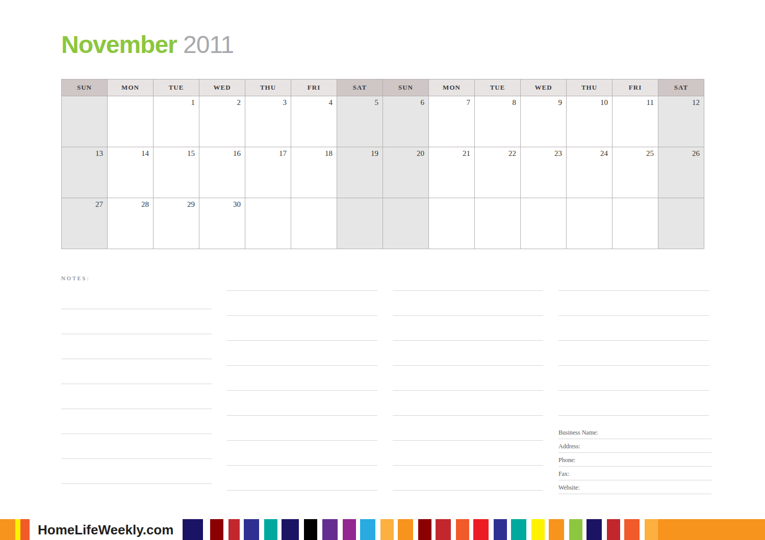November 2011
| SUN | MON | TUE | WED | THU | FRI | SAT | SUN | MON | TUE | WED | THU | FRI | SAT |
| --- | --- | --- | --- | --- | --- | --- | --- | --- | --- | --- | --- | --- | --- |
| | | 1 | 2 | 3 | 4 | 5 | 6 | 7 | 8 | 9 | 10 | 11 | 12 |
| 13 | 14 | 15 | 16 | 17 | 18 | 19 | 20 | 21 | 22 | 23 | 24 | 25 | 26 |
| 27 | 28 | 29 | 30 | | | | | | | | | | |
NOTES:
Business Name:
Address:
Phone:
Fax:
Website:
HomeLifeWeekly.com